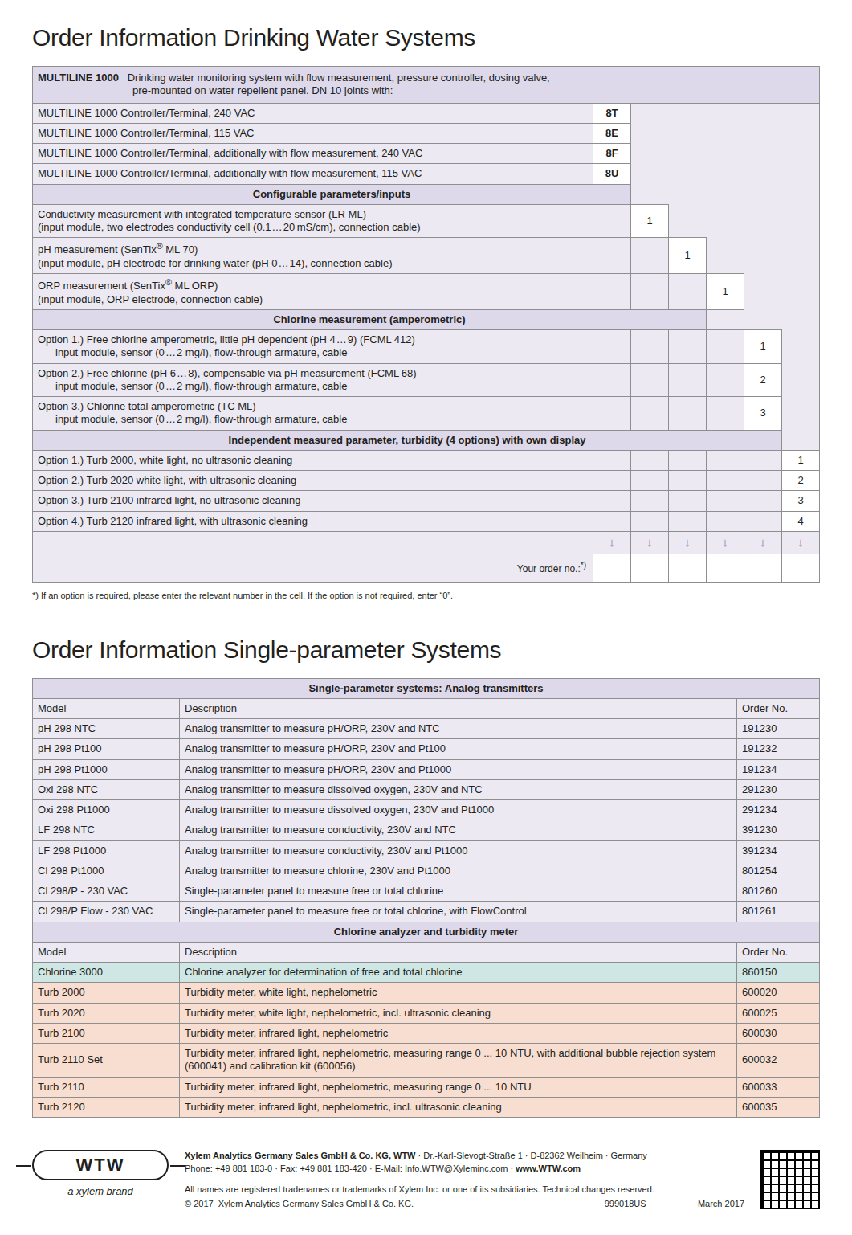Order Information Drinking Water Systems
| MULTILINE 1000 Drinking water monitoring system with flow measurement, pressure controller, dosing valve, pre-mounted on water repellent panel. DN 10 joints with: |
| MULTILINE 1000 Controller/Terminal, 240 VAC | 8T | | | | | |
| MULTILINE 1000 Controller/Terminal, 115 VAC | 8E | | | | | |
| MULTILINE 1000 Controller/Terminal, additionally with flow measurement, 240 VAC | 8F | | | | | |
| MULTILINE 1000 Controller/Terminal, additionally with flow measurement, 115 VAC | 8U | | | | | |
| Configurable parameters/inputs | | | | | |
| Conductivity measurement with integrated temperature sensor (LR ML) (input module, two electrodes conductivity cell (0.1 … 20 mS/cm), connection cable) | | 1 | | | | |
| pH measurement (SenTix ® ML 70) (input module, pH electrode for drinking water (pH 0 … 14), connection cable) | | | 1 | | | |
| ORP measurement (SenTix ® ML ORP) (input module, ORP electrode, connection cable) | | | | 1 | | |
| Chlorine measurement (amperometric) | | | |
| Option 1.) Free chlorine amperometric, little pH dependent (pH 4 … 9) (FCML 412) input module, sensor (0 … 2 mg/l), flow-through armature, cable | | | | | 1 | |
| Option 2.) Free chlorine (pH 6 … 8), compensable via pH measurement (FCML 68) input module, sensor (0 … 2 mg/l), flow-through armature, cable | | | | | 2 | |
| Option 3.) Chlorine total amperometric (TC ML) input module, sensor (0 … 2 mg/l), flow-through armature, cable | | | | | 3 | |
| Independent measured parameter, turbidity (4 options) with own display | |
| Option 1.) Turb 2000, white light, no ultrasonic cleaning | | | | | | 1 |
| Option 2.) Turb 2020 white light, with ultrasonic cleaning | | | | | | 2 |
| Option 3.) Turb 2100 infrared light, no ultrasonic cleaning | | | | | | 3 |
| Option 4.) Turb 2120 infrared light, with ultrasonic cleaning | | | | | | 4 |
| | ↓ | ↓ | ↓ | ↓ | ↓ | ↓ |
| Your order no.: *) | | | | | | |
*) If an option is required, please enter the relevant number in the cell. If the option is not required, enter “0”.
Order Information Single-parameter Systems
| Single-parameter systems: Analog transmitters |
| Model | Description | Order No. |
| pH 298 NTC | Analog transmitter to measure pH/ORP, 230V and NTC | 191230 |
| pH 298 Pt100 | Analog transmitter to measure pH/ORP, 230V and Pt100 | 191232 |
| pH 298 Pt1000 | Analog transmitter to measure pH/ORP, 230V and Pt1000 | 191234 |
| Oxi 298 NTC | Analog transmitter to measure dissolved oxygen, 230V and NTC | 291230 |
| Oxi 298 Pt1000 | Analog transmitter to measure dissolved oxygen, 230V and Pt1000 | 291234 |
| LF 298 NTC | Analog transmitter to measure conductivity, 230V and NTC | 391230 |
| LF 298 Pt1000 | Analog transmitter to measure conductivity, 230V and Pt1000 | 391234 |
| Cl 298 Pt1000 | Analog transmitter to measure chlorine, 230V and Pt1000 | 801254 |
| Cl 298/P - 230 VAC | Single-parameter panel to measure free or total chlorine | 801260 |
| Cl 298/P Flow - 230 VAC | Single-parameter panel to measure free or total chlorine, with FlowControl | 801261 |
| Chlorine analyzer and turbidity meter |
| Model | Description | Order No. |
| Chlorine 3000 | Chlorine analyzer for determination of free and total chlorine | 860150 |
| Turb 2000 | Turbidity meter, white light, nephelometric | 600020 |
| Turb 2020 | Turbidity meter, white light, nephelometric, incl. ultrasonic cleaning | 600025 |
| Turb 2100 | Turbidity meter, infrared light, nephelometric | 600030 |
| Turb 2110 Set | Turbidity meter, infrared light, nephelometric, measuring range 0 ... 10 NTU, with additional bubble rejection system (600041) and calibration kit (600056) | 600032 |
| Turb 2110 | Turbidity meter, infrared light, nephelometric, measuring range 0 ... 10 NTU | 600033 |
| Turb 2120 | Turbidity meter, infrared light, nephelometric, incl. ultrasonic cleaning | 600035 |
WTW
a xylem brand
Xylem Analytics Germany Sales GmbH & Co. KG, WTW · Dr.-Karl-Slevogt-Straße 1 · D-82362 Weilheim · Germany
Phone: +49 881 183-0 · Fax: +49 881 183-420 · E-Mail: Info.WTW@Xyleminc.com · www.WTW.com
All names are registered tradenames or trademarks of Xylem Inc. or one of its subsidiaries. Technical changes reserved.
| © 2017 Xylem Analytics Germany Sales GmbH & Co. KG. | 999018US | March 2017 |